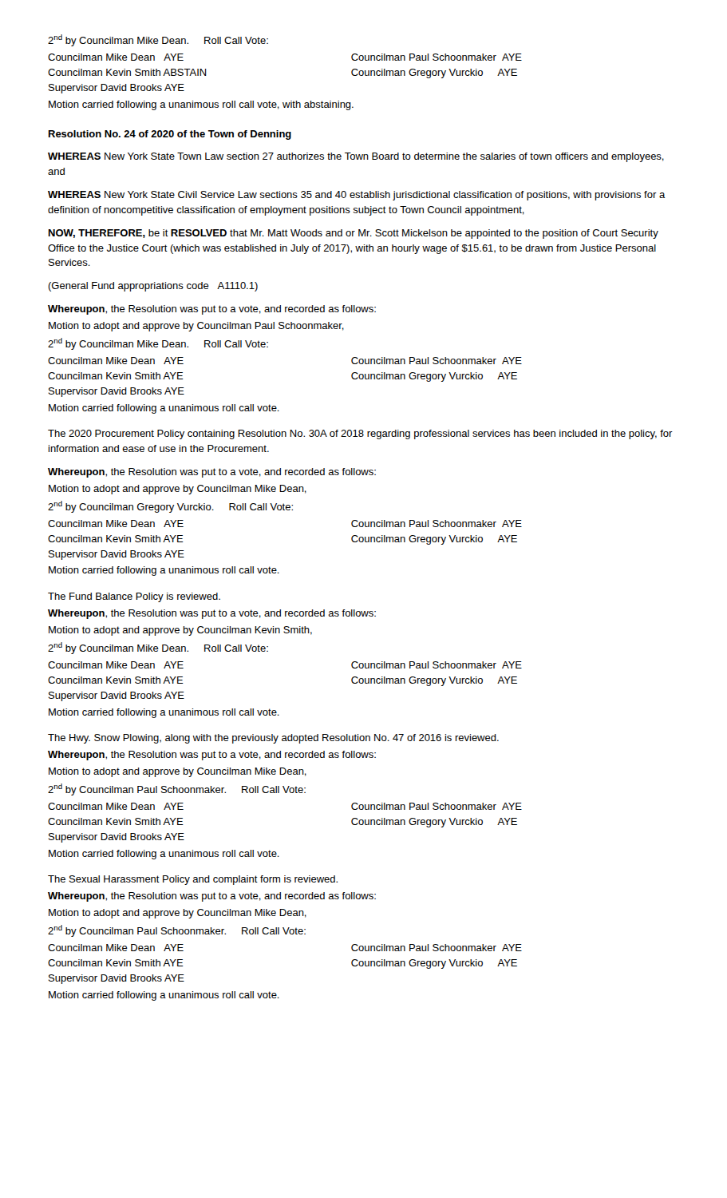2nd by Councilman Mike Dean. Roll Call Vote:
Councilman Mike Dean AYE
Councilman Paul Schoonmaker AYE
Councilman Kevin Smith ABSTAIN
Councilman Gregory Vurckio AYE
Supervisor David Brooks AYE
Motion carried following a unanimous roll call vote, with abstaining.
Resolution No. 24 of 2020 of the Town of Denning
WHEREAS New York State Town Law section 27 authorizes the Town Board to determine the salaries of town officers and employees, and
WHEREAS New York State Civil Service Law sections 35 and 40 establish jurisdictional classification of positions, with provisions for a definition of noncompetitive classification of employment positions subject to Town Council appointment,
NOW, THEREFORE, be it RESOLVED that Mr. Matt Woods and or Mr. Scott Mickelson be appointed to the position of Court Security Office to the Justice Court (which was established in July of 2017), with an hourly wage of $15.61, to be drawn from Justice Personal Services.
(General Fund appropriations code A1110.1)
Whereupon, the Resolution was put to a vote, and recorded as follows:
Motion to adopt and approve by Councilman Paul Schoonmaker,
2nd by Councilman Mike Dean. Roll Call Vote:
Councilman Mike Dean AYE
Councilman Paul Schoonmaker AYE
Councilman Kevin Smith AYE
Councilman Gregory Vurckio AYE
Supervisor David Brooks AYE
Motion carried following a unanimous roll call vote.
The 2020 Procurement Policy containing Resolution No. 30A of 2018 regarding professional services has been included in the policy, for information and ease of use in the Procurement.
Whereupon, the Resolution was put to a vote, and recorded as follows:
Motion to adopt and approve by Councilman Mike Dean,
2nd by Councilman Gregory Vurckio. Roll Call Vote:
Councilman Mike Dean AYE
Councilman Paul Schoonmaker AYE
Councilman Kevin Smith AYE
Councilman Gregory Vurckio AYE
Supervisor David Brooks AYE
Motion carried following a unanimous roll call vote.
The Fund Balance Policy is reviewed.
Whereupon, the Resolution was put to a vote, and recorded as follows:
Motion to adopt and approve by Councilman Kevin Smith,
2nd by Councilman Mike Dean. Roll Call Vote:
Councilman Mike Dean AYE
Councilman Paul Schoonmaker AYE
Councilman Kevin Smith AYE
Councilman Gregory Vurckio AYE
Supervisor David Brooks AYE
Motion carried following a unanimous roll call vote.
The Hwy. Snow Plowing, along with the previously adopted Resolution No. 47 of 2016 is reviewed.
Whereupon, the Resolution was put to a vote, and recorded as follows:
Motion to adopt and approve by Councilman Mike Dean,
2nd by Councilman Paul Schoonmaker. Roll Call Vote:
Councilman Mike Dean AYE
Councilman Paul Schoonmaker AYE
Councilman Kevin Smith AYE
Councilman Gregory Vurckio AYE
Supervisor David Brooks AYE
Motion carried following a unanimous roll call vote.
The Sexual Harassment Policy and complaint form is reviewed.
Whereupon, the Resolution was put to a vote, and recorded as follows:
Motion to adopt and approve by Councilman Mike Dean,
2nd by Councilman Paul Schoonmaker. Roll Call Vote:
Councilman Mike Dean AYE
Councilman Paul Schoonmaker AYE
Councilman Kevin Smith AYE
Councilman Gregory Vurckio AYE
Supervisor David Brooks AYE
Motion carried following a unanimous roll call vote.